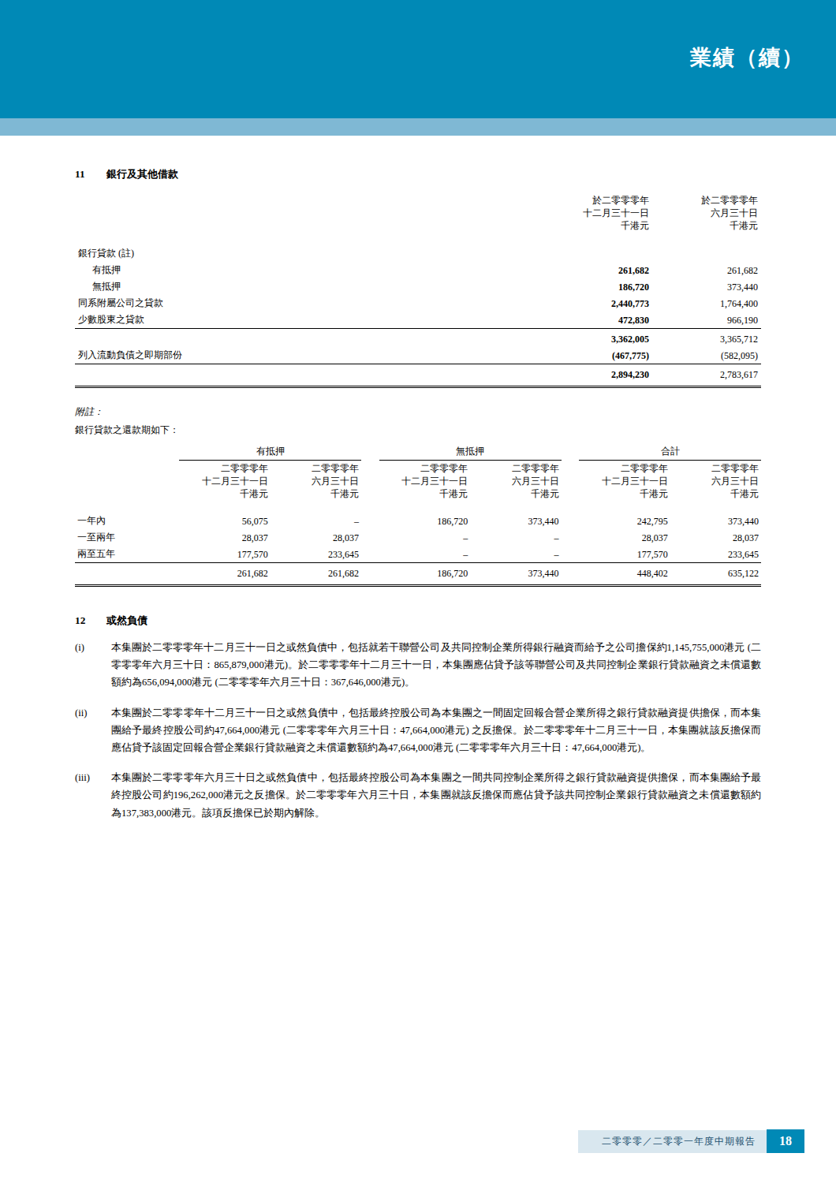業績（續）
11
銀行及其他借款
| | 於二零零零年 十二月三十一日 千港元 | 於二零零零年 六月三十日 千港元 |
| 銀行貸款 (註) | | |
| 有抵押 | 261,682 | 261,682 |
| 無抵押 | 186,720 | 373,440 |
| 同系附屬公司之貸款 | 2,440,773 | 1,764,400 |
| 少數股東之貸款 | 472,830 | 966,190 |
| | 3,362,005 | 3,365,712 |
| 列入流動負債之即期部份 | (467,775) | (582,095) |
| | 2,894,230 | 2,783,617 |
附註：
銀行貸款之還款期如下：
| | 有抵押 | | 無抵押 | | 合計 |
| | 二零零零年 十二月三十一日 千港元 | 二零零零年 六月三十日 千港元 | | 二零零零年 十二月三十一日 千港元 | 二零零零年 六月三十日 千港元 | | 二零零零年 十二月三十一日 千港元 | 二零零零年 六月三十日 千港元 |
| 一年內 | 56,075 | – | | 186,720 | 373,440 | | 242,795 | 373,440 |
| 一至兩年 | 28,037 | 28,037 | | – | – | | 28,037 | 28,037 |
| 兩至五年 | 177,570 | 233,645 | | – | – | | 177,570 | 233,645 |
| | 261,682 | 261,682 | | 186,720 | 373,440 | | 448,402 | 635,122 |
12
或然負債
(i) 本集團於二零零零年十二月三十一日之或然負債中，包括就若干聯營公司及共同控制企業所得銀行融資而給予之公司擔保約1,145,755,000港元 (二零零零年六月三十日：865,879,000港元)。於二零零零年十二月三十一日，本集團應佔貸予該等聯營公司及共同控制企業銀行貸款融資之未償還數額約為656,094,000港元 (二零零零年六月三十日：367,646,000港元)。
(ii) 本集團於二零零零年十二月三十一日之或然負債中，包括最終控股公司為本集團之一間固定回報合營企業所得之銀行貸款融資提供擔保，而本集團給予最終控股公司約47,664,000港元 (二零零零年六月三十日：47,664,000港元) 之反擔保。於二零零零年十二月三十一日，本集團就該反擔保而應佔貸予該固定回報合營企業銀行貸款融資之未償還數額約為47,664,000港元 (二零零零年六月三十日：47,664,000港元)。
(iii) 本集團於二零零零年六月三十日之或然負債中，包括最終控股公司為本集團之一間共同控制企業所得之銀行貸款融資提供擔保，而本集團給予最終控股公司約196,262,000港元之反擔保。於二零零零年六月三十日，本集團就該反擔保而應佔貸予該共同控制企業銀行貸款融資之未償還數額約為137,383,000港元。該項反擔保已於期內解除。
二零零零／二零零一年度中期報告
18